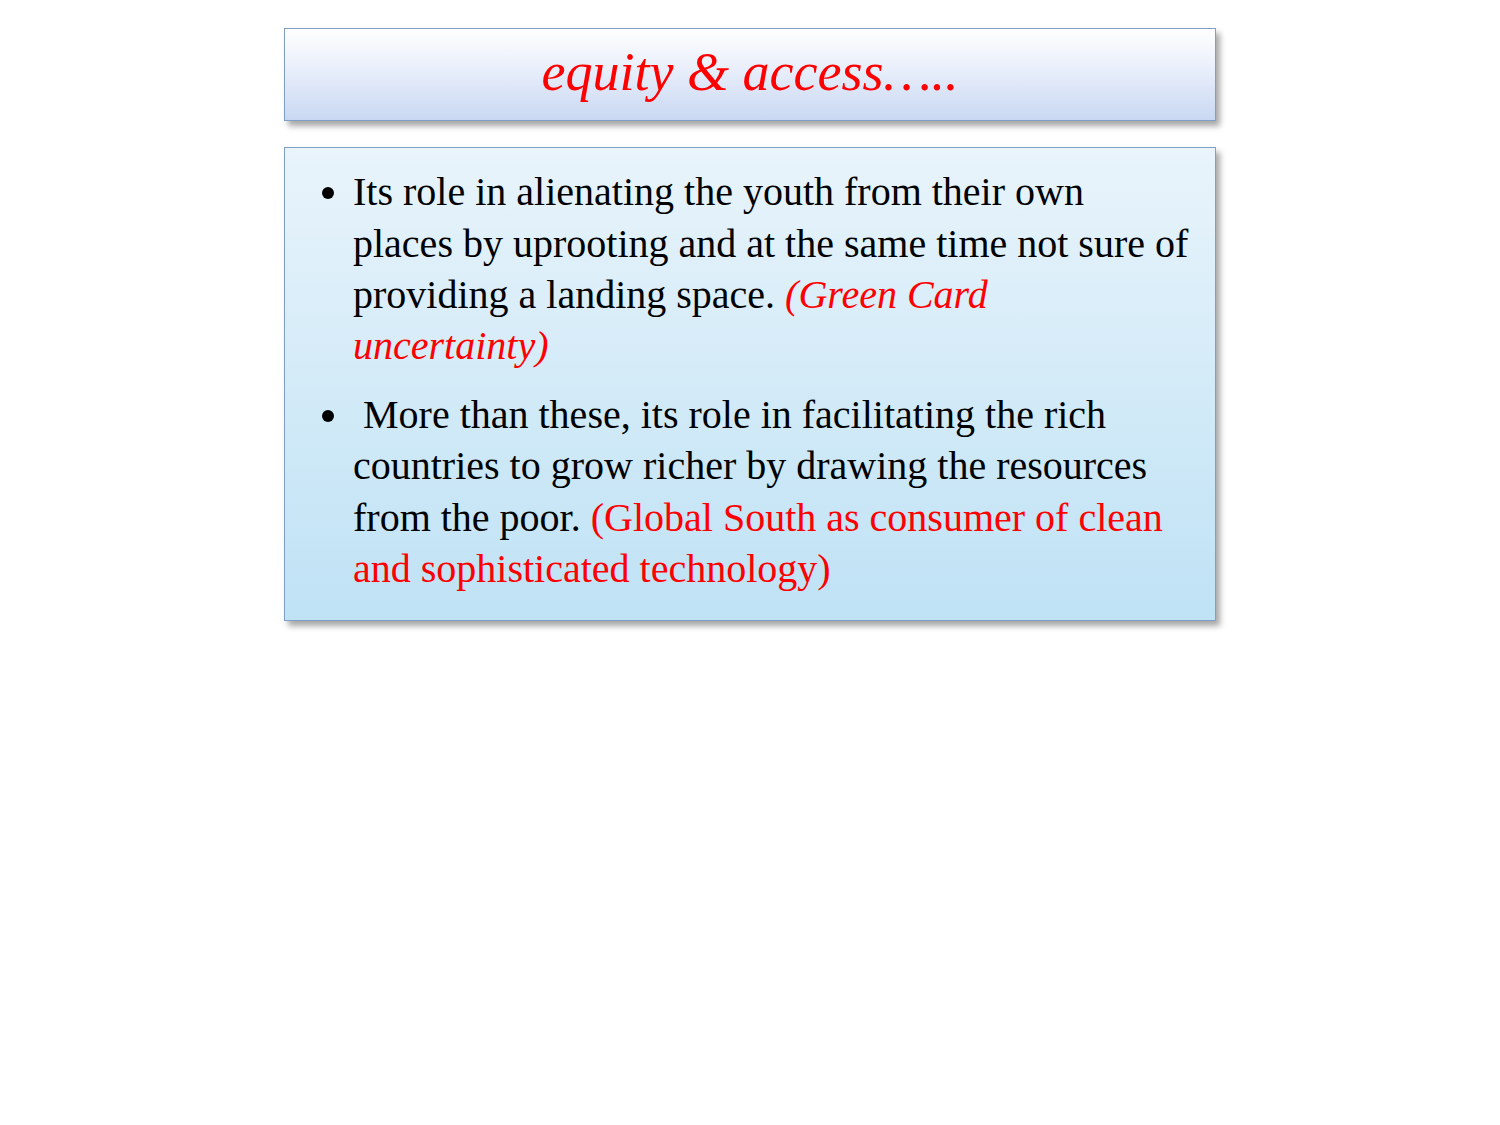equity & access…..
Its role in alienating the youth from their own places by uprooting and at the same time not sure of providing a landing space. (Green Card uncertainty)
More than these, its role in facilitating the rich countries to grow richer by drawing the resources from the poor. (Global South as consumer of clean and sophisticated technology)